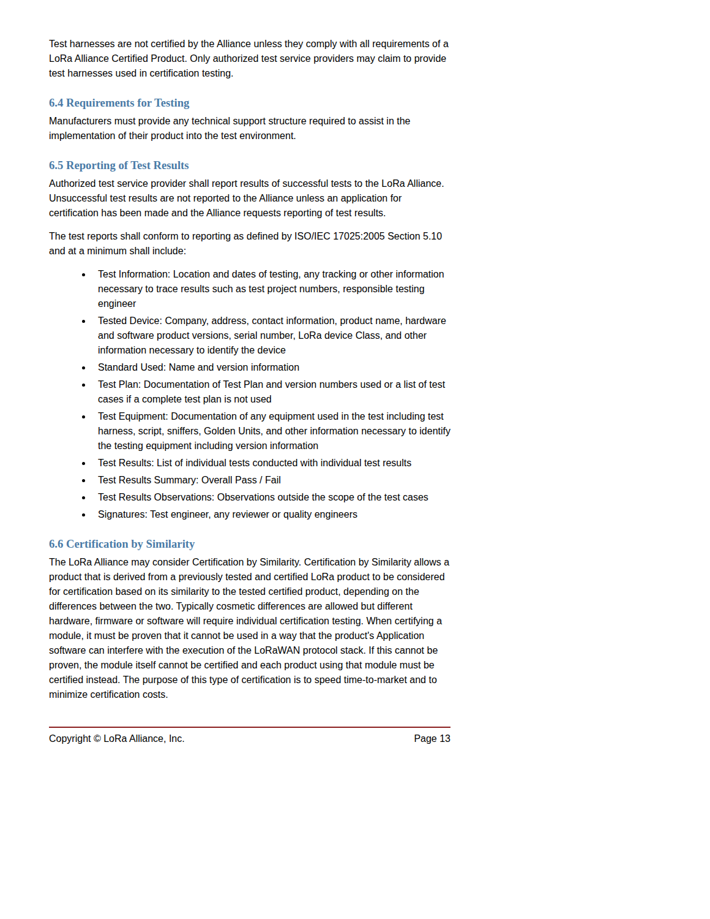Test harnesses are not certified by the Alliance unless they comply with all requirements of a LoRa Alliance Certified Product. Only authorized test service providers may claim to provide test harnesses used in certification testing.
6.4 Requirements for Testing
Manufacturers must provide any technical support structure required to assist in the implementation of their product into the test environment.
6.5 Reporting of Test Results
Authorized test service provider shall report results of successful tests to the LoRa Alliance. Unsuccessful test results are not reported to the Alliance unless an application for certification has been made and the Alliance requests reporting of test results.
The test reports shall conform to reporting as defined by ISO/IEC 17025:2005 Section 5.10 and at a minimum shall include:
Test Information: Location and dates of testing, any tracking or other information necessary to trace results such as test project numbers, responsible testing engineer
Tested Device: Company, address, contact information, product name, hardware and software product versions, serial number, LoRa device Class, and other information necessary to identify the device
Standard Used: Name and version information
Test Plan: Documentation of Test Plan and version numbers used or a list of test cases if a complete test plan is not used
Test Equipment: Documentation of any equipment used in the test including test harness, script, sniffers, Golden Units, and other information necessary to identify the testing equipment including version information
Test Results: List of individual tests conducted with individual test results
Test Results Summary: Overall Pass / Fail
Test Results Observations: Observations outside the scope of the test cases
Signatures: Test engineer, any reviewer or quality engineers
6.6 Certification by Similarity
The LoRa Alliance may consider Certification by Similarity. Certification by Similarity allows a product that is derived from a previously tested and certified LoRa product to be considered for certification based on its similarity to the tested certified product, depending on the differences between the two. Typically cosmetic differences are allowed but different hardware, firmware or software will require individual certification testing. When certifying a module, it must be proven that it cannot be used in a way that the product's Application software can interfere with the execution of the LoRaWAN protocol stack. If this cannot be proven, the module itself cannot be certified and each product using that module must be certified instead. The purpose of this type of certification is to speed time-to-market and to minimize certification costs.
Copyright © LoRa Alliance, Inc.
Page 13